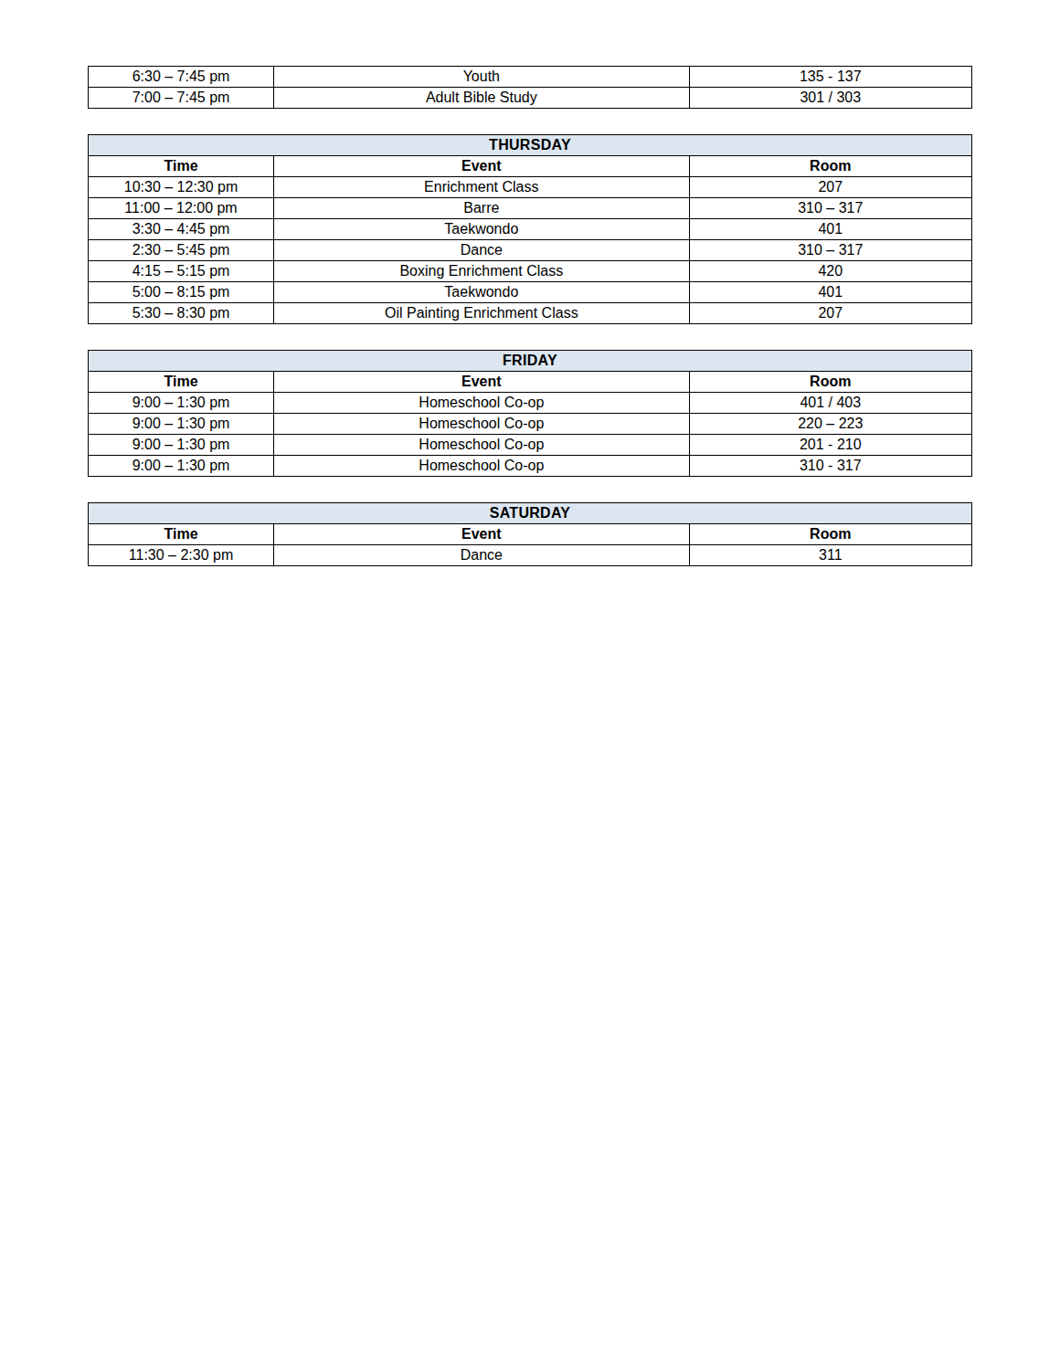| 6:30 – 7:45 pm | Youth | 135 - 137 |
| 7:00 – 7:45 pm | Adult Bible Study | 301 / 303 |
| THURSDAY |
| Time | Event | Room |
| 10:30 – 12:30 pm | Enrichment Class | 207 |
| 11:00 – 12:00 pm | Barre | 310 – 317 |
| 3:30 – 4:45 pm | Taekwondo | 401 |
| 2:30 – 5:45 pm | Dance | 310 – 317 |
| 4:15 – 5:15 pm | Boxing Enrichment Class | 420 |
| 5:00 – 8:15 pm | Taekwondo | 401 |
| 5:30 – 8:30 pm | Oil Painting Enrichment Class | 207 |
| FRIDAY |
| Time | Event | Room |
| 9:00 – 1:30 pm | Homeschool Co-op | 401 / 403 |
| 9:00 – 1:30 pm | Homeschool Co-op | 220 – 223 |
| 9:00 – 1:30 pm | Homeschool Co-op | 201 - 210 |
| 9:00 – 1:30 pm | Homeschool Co-op | 310 - 317 |
| SATURDAY |
| Time | Event | Room |
| 11:30 – 2:30 pm | Dance | 311 |